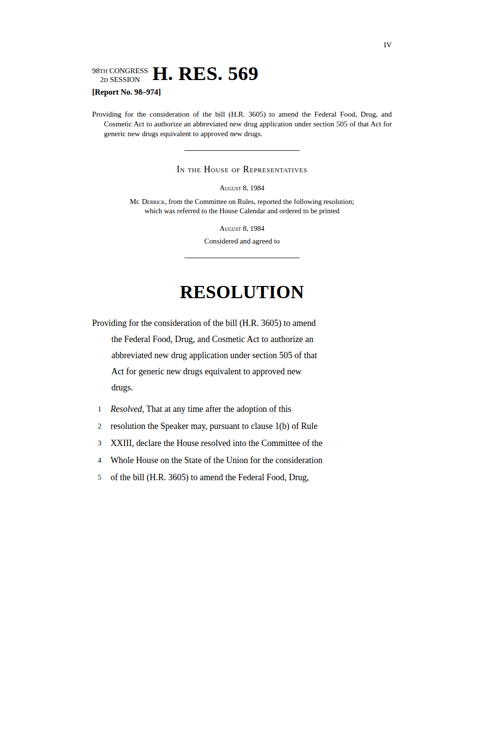IV
98TH CONGRESS 2D SESSION
H. RES. 569
[Report No. 98–974]
Providing for the consideration of the bill (H.R. 3605) to amend the Federal Food, Drug, and Cosmetic Act to authorize an abbreviated new drug application under section 505 of that Act for generic new drugs equivalent to approved new drugs.
In the House of Representatives
August 8, 1984
Mr. Derrick, from the Committee on Rules, reported the following resolution; which was referred to the House Calendar and ordered to be printed
August 8, 1984
Considered and agreed to
RESOLUTION
Providing for the consideration of the bill (H.R. 3605) to amend the Federal Food, Drug, and Cosmetic Act to authorize an abbreviated new drug application under section 505 of that Act for generic new drugs equivalent to approved new drugs.
Resolved, That at any time after the adoption of this
resolution the Speaker may, pursuant to clause 1(b) of Rule
XXIII, declare the House resolved into the Committee of the
Whole House on the State of the Union for the consideration
of the bill (H.R. 3605) to amend the Federal Food, Drug,